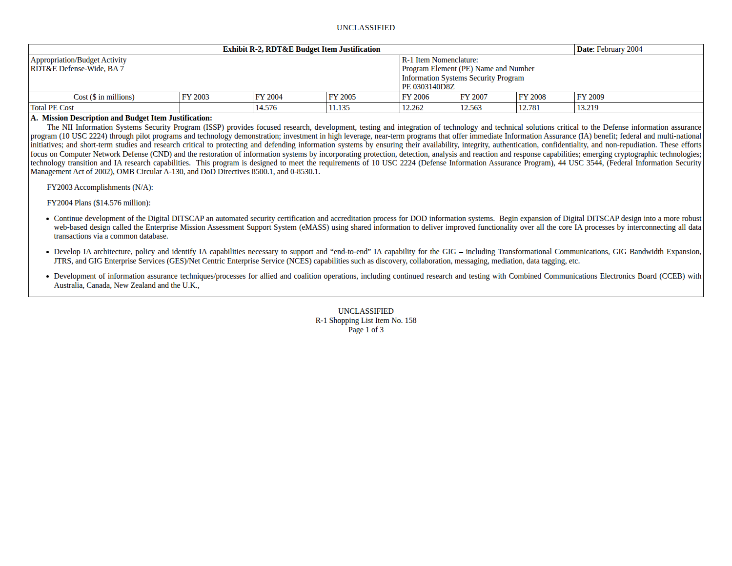UNCLASSIFIED
| Exhibit R-2, RDT&E Budget Item Justification | Date : February 2004 |
| Appropriation/Budget Activity RDT&E Defense-Wide, BA 7 | R-1 Item Nomenclature: Program Element (PE) Name and Number Information Systems Security Program PE 0303140D8Z |
| Cost ($ in millions) | FY 2003 | FY 2004 | FY 2005 | FY 2006 | FY 2007 | FY 2008 | FY 2009 |
| Total PE Cost | | 14.576 | 11.135 | 12.262 | 12.563 | 12.781 | 13.219 |
| A. Mission Description and Budget Item Justification: The NII Information Systems Security Program (ISSP) provides focused research, development, testing and integration of technology and technical solutions critical to the Defense information assurance program (10 USC 2224) through pilot programs and technology demonstration; investment in high leverage, near-term programs that offer immediate Information Assurance (IA) benefit; federal and multi-national initiatives; and short-term studies and research critical to protecting and defending information systems by ensuring their availability, integrity, authentication, confidentiality, and non-repudiation. These efforts focus on Computer Network Defense (CND) and the restoration of information systems by incorporating protection, detection, analysis and reaction and response capabilities; emerging cryptographic technologies; technology transition and IA research capabilities. This program is designed to meet the requirements of 10 USC 2224 (Defense Information Assurance Program), 44 USC 3544, (Federal Information Security Management Act of 2002), OMB Circular A-130, and DoD Directives 8500.1, and 0-8530.1. FY2003 Accomplishments (N/A): FY2004 Plans ($14.576 million): Continue development of the Digital DITSCAP an automated security certification and accreditation process for DOD information systems. Begin expansion of Digital DITSCAP design into a more robust web-based design called the Enterprise Mission Assessment Support System (eMASS) using shared information to deliver improved functionality over all the core IA processes by interconnecting all data transactions via a common database. Develop IA architecture, policy and identify IA capabilities necessary to support and “end-to-end” IA capability for the GIG – including Transformational Communications, GIG Bandwidth Expansion, JTRS, and GIG Enterprise Services (GES)/Net Centric Enterprise Service (NCES) capabilities such as discovery, collaboration, messaging, mediation, data tagging, etc. Development of information assurance techniques/processes for allied and coalition operations, including continued research and testing with Combined Communications Electronics Board (CCEB) with Australia, Canada, New Zealand and the U.K., |
UNCLASSIFIED
R-1 Shopping List Item No. 158
Page 1 of 3